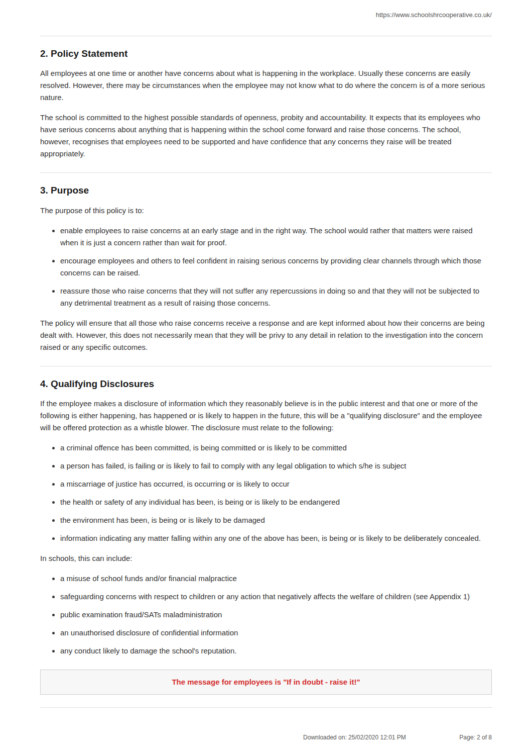https://www.schoolshrcooperative.co.uk/
2. Policy Statement
All employees at one time or another have concerns about what is happening in the workplace. Usually these concerns are easily resolved. However, there may be circumstances when the employee may not know what to do where the concern is of a more serious nature.
The school is committed to the highest possible standards of openness, probity and accountability. It expects that its employees who have serious concerns about anything that is happening within the school come forward and raise those concerns. The school, however, recognises that employees need to be supported and have confidence that any concerns they raise will be treated appropriately.
3. Purpose
The purpose of this policy is to:
enable employees to raise concerns at an early stage and in the right way. The school would rather that matters were raised when it is just a concern rather than wait for proof.
encourage employees and others to feel confident in raising serious concerns by providing clear channels through which those concerns can be raised.
reassure those who raise concerns that they will not suffer any repercussions in doing so and that they will not be subjected to any detrimental treatment as a result of raising those concerns.
The policy will ensure that all those who raise concerns receive a response and are kept informed about how their concerns are being dealt with. However, this does not necessarily mean that they will be privy to any detail in relation to the investigation into the concern raised or any specific outcomes.
4. Qualifying Disclosures
If the employee makes a disclosure of information which they reasonably believe is in the public interest and that one or more of the following is either happening, has happened or is likely to happen in the future, this will be a "qualifying disclosure" and the employee will be offered protection as a whistle blower. The disclosure must relate to the following:
a criminal offence has been committed, is being committed or is likely to be committed
a person has failed, is failing or is likely to fail to comply with any legal obligation to which s/he is subject
a miscarriage of justice has occurred, is occurring or is likely to occur
the health or safety of any individual has been, is being or is likely to be endangered
the environment has been, is being or is likely to be damaged
information indicating any matter falling within any one of the above has been, is being or is likely to be deliberately concealed.
In schools, this can include:
a misuse of school funds and/or financial malpractice
safeguarding concerns with respect to children or any action that negatively affects the welfare of children (see Appendix 1)
public examination fraud/SATs maladministration
an unauthorised disclosure of confidential information
any conduct likely to damage the school's reputation.
The message for employees is "If in doubt - raise it!"
Downloaded on: 25/02/2020 12:01 PM
Page: 2 of 8